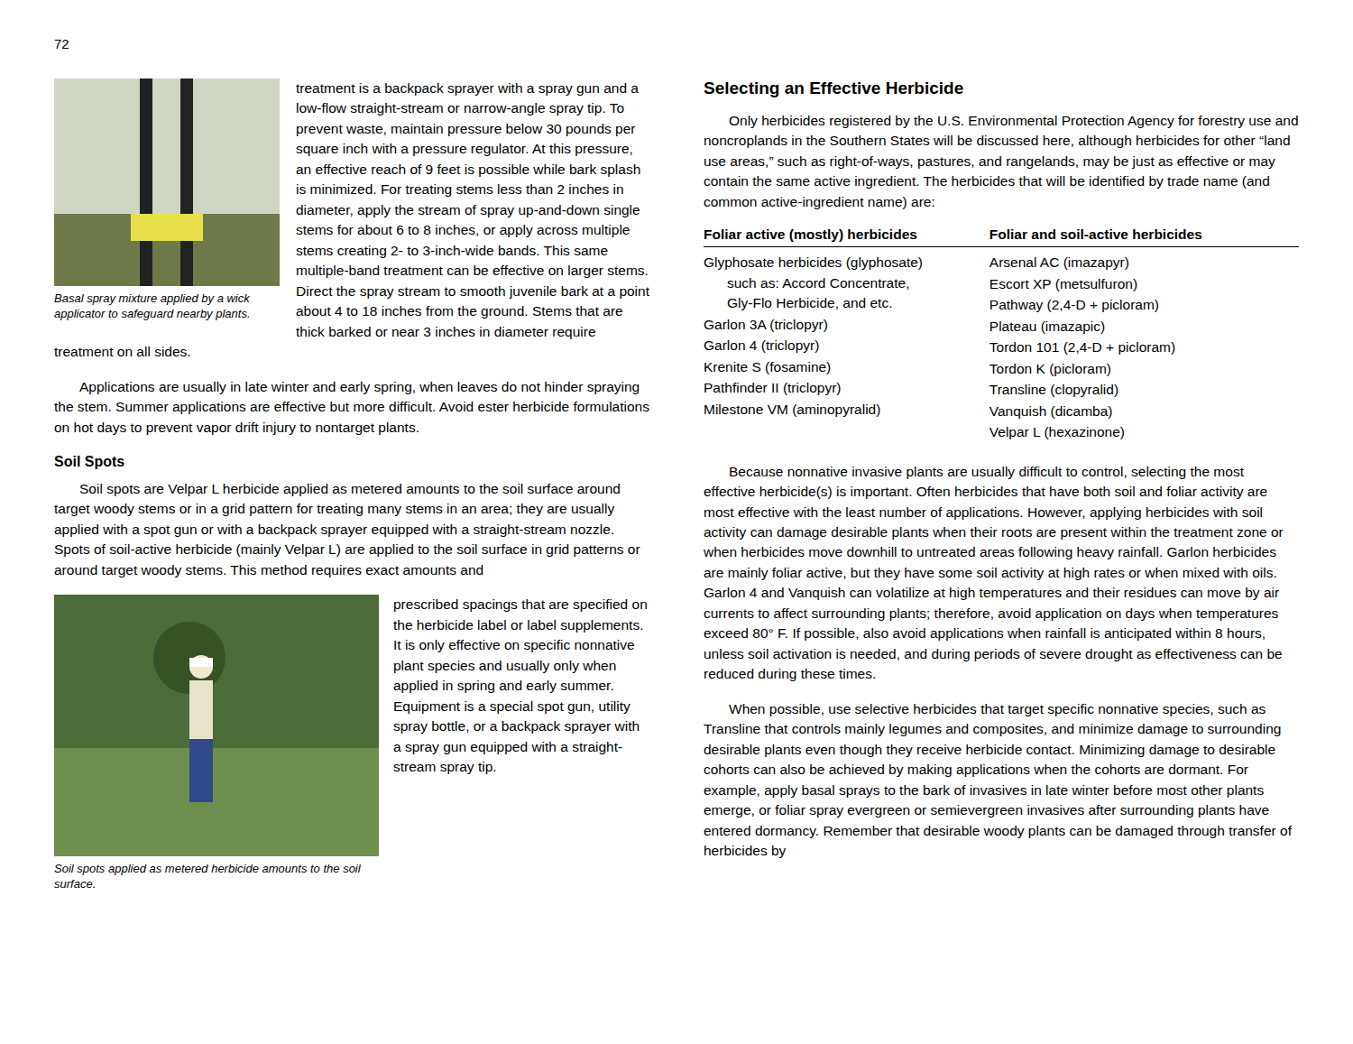72
Basal spray mixture applied by a wick applicator to safeguard nearby plants.
treatment is a backpack sprayer with a spray gun and a low-flow straight-stream or narrow-angle spray tip. To prevent waste, maintain pressure below 30 pounds per square inch with a pressure regulator. At this pressure, an effective reach of 9 feet is possible while bark splash is minimized. For treating stems less than 2 inches in diameter, apply the stream of spray up-and-down single stems for about 6 to 8 inches, or apply across multiple stems creating 2- to 3-inch-wide bands. This same multiple-band treatment can be effective on larger stems. Direct the spray stream to smooth juvenile bark at a point about 4 to 18 inches from the ground. Stems that are thick barked or near 3 inches in diameter require treatment on all sides.
Applications are usually in late winter and early spring, when leaves do not hinder spraying the stem. Summer applications are effective but more difficult. Avoid ester herbicide formulations on hot days to prevent vapor drift injury to nontarget plants.
Soil Spots
Soil spots are Velpar L herbicide applied as metered amounts to the soil surface around target woody stems or in a grid pattern for treating many stems in an area; they are usually applied with a spot gun or with a backpack sprayer equipped with a straight-stream nozzle. Spots of soil-active herbicide (mainly Velpar L) are applied to the soil surface in grid patterns or around target woody stems. This method requires exact amounts and
Soil spots applied as metered herbicide amounts to the soil surface.
prescribed spacings that are specified on the herbicide label or label supplements. It is only effective on specific nonnative plant species and usually only when applied in spring and early summer. Equipment is a special spot gun, utility spray bottle, or a backpack sprayer with a spray gun equipped with a straight-stream spray tip.
Selecting an Effective Herbicide
Only herbicides registered by the U.S. Environmental Protection Agency for forestry use and noncroplands in the Southern States will be discussed here, although herbicides for other “land use areas,” such as right-of-ways, pastures, and rangelands, may be just as effective or may contain the same active ingredient. The herbicides that will be identified by trade name (and common active-ingredient name) are:
| Foliar active (mostly) herbicides | Foliar and soil-active herbicides |
| --- | --- |
| Glyphosate herbicides (glyphosate) such as: Accord Concentrate, Gly-Flo Herbicide, and etc. Garlon 3A (triclopyr) Garlon 4 (triclopyr) Krenite S (fosamine) Pathfinder II (triclopyr) Milestone VM (aminopyralid) | Arsenal AC (imazapyr) Escort XP (metsulfuron) Pathway (2,4-D + picloram) Plateau (imazapic) Tordon 101 (2,4-D + picloram) Tordon K (picloram) Transline (clopyralid) Vanquish (dicamba) Velpar L (hexazinone) |
Because nonnative invasive plants are usually difficult to control, selecting the most effective herbicide(s) is important. Often herbicides that have both soil and foliar activity are most effective with the least number of applications. However, applying herbicides with soil activity can damage desirable plants when their roots are present within the treatment zone or when herbicides move downhill to untreated areas following heavy rainfall. Garlon herbicides are mainly foliar active, but they have some soil activity at high rates or when mixed with oils. Garlon 4 and Vanquish can volatilize at high temperatures and their residues can move by air currents to affect surrounding plants; therefore, avoid application on days when temperatures exceed 80° F. If possible, also avoid applications when rainfall is anticipated within 8 hours, unless soil activation is needed, and during periods of severe drought as effectiveness can be reduced during these times.
When possible, use selective herbicides that target specific nonnative species, such as Transline that controls mainly legumes and composites, and minimize damage to surrounding desirable plants even though they receive herbicide contact. Minimizing damage to desirable cohorts can also be achieved by making applications when the cohorts are dormant. For example, apply basal sprays to the bark of invasives in late winter before most other plants emerge, or foliar spray evergreen or semievergreen invasives after surrounding plants have entered dormancy. Remember that desirable woody plants can be damaged through transfer of herbicides by